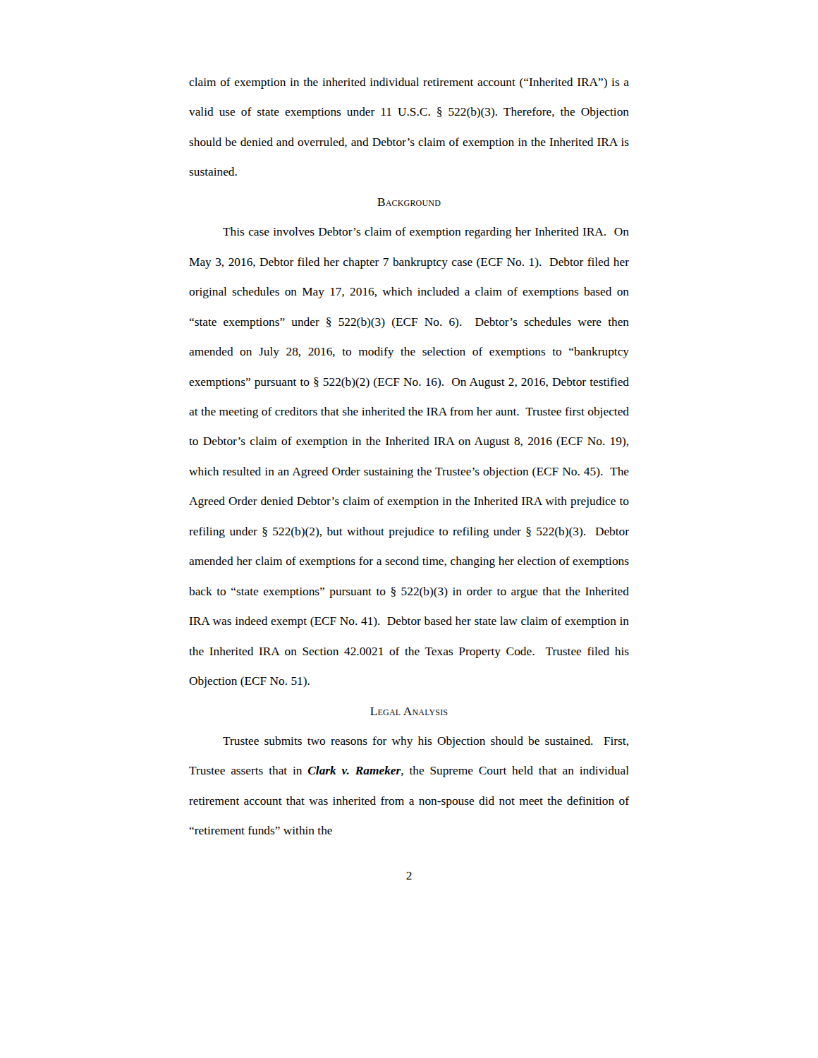claim of exemption in the inherited individual retirement account (“Inherited IRA”) is a valid use of state exemptions under 11 U.S.C. § 522(b)(3). Therefore, the Objection should be denied and overruled, and Debtor’s claim of exemption in the Inherited IRA is sustained.
Background
This case involves Debtor’s claim of exemption regarding her Inherited IRA. On May 3, 2016, Debtor filed her chapter 7 bankruptcy case (ECF No. 1). Debtor filed her original schedules on May 17, 2016, which included a claim of exemptions based on “state exemptions” under § 522(b)(3) (ECF No. 6). Debtor’s schedules were then amended on July 28, 2016, to modify the selection of exemptions to “bankruptcy exemptions” pursuant to § 522(b)(2) (ECF No. 16). On August 2, 2016, Debtor testified at the meeting of creditors that she inherited the IRA from her aunt. Trustee first objected to Debtor’s claim of exemption in the Inherited IRA on August 8, 2016 (ECF No. 19), which resulted in an Agreed Order sustaining the Trustee’s objection (ECF No. 45). The Agreed Order denied Debtor’s claim of exemption in the Inherited IRA with prejudice to refiling under § 522(b)(2), but without prejudice to refiling under § 522(b)(3). Debtor amended her claim of exemptions for a second time, changing her election of exemptions back to “state exemptions” pursuant to § 522(b)(3) in order to argue that the Inherited IRA was indeed exempt (ECF No. 41). Debtor based her state law claim of exemption in the Inherited IRA on Section 42.0021 of the Texas Property Code. Trustee filed his Objection (ECF No. 51).
Legal Analysis
Trustee submits two reasons for why his Objection should be sustained. First, Trustee asserts that in Clark v. Rameker, the Supreme Court held that an individual retirement account that was inherited from a non-spouse did not meet the definition of “retirement funds” within the
2